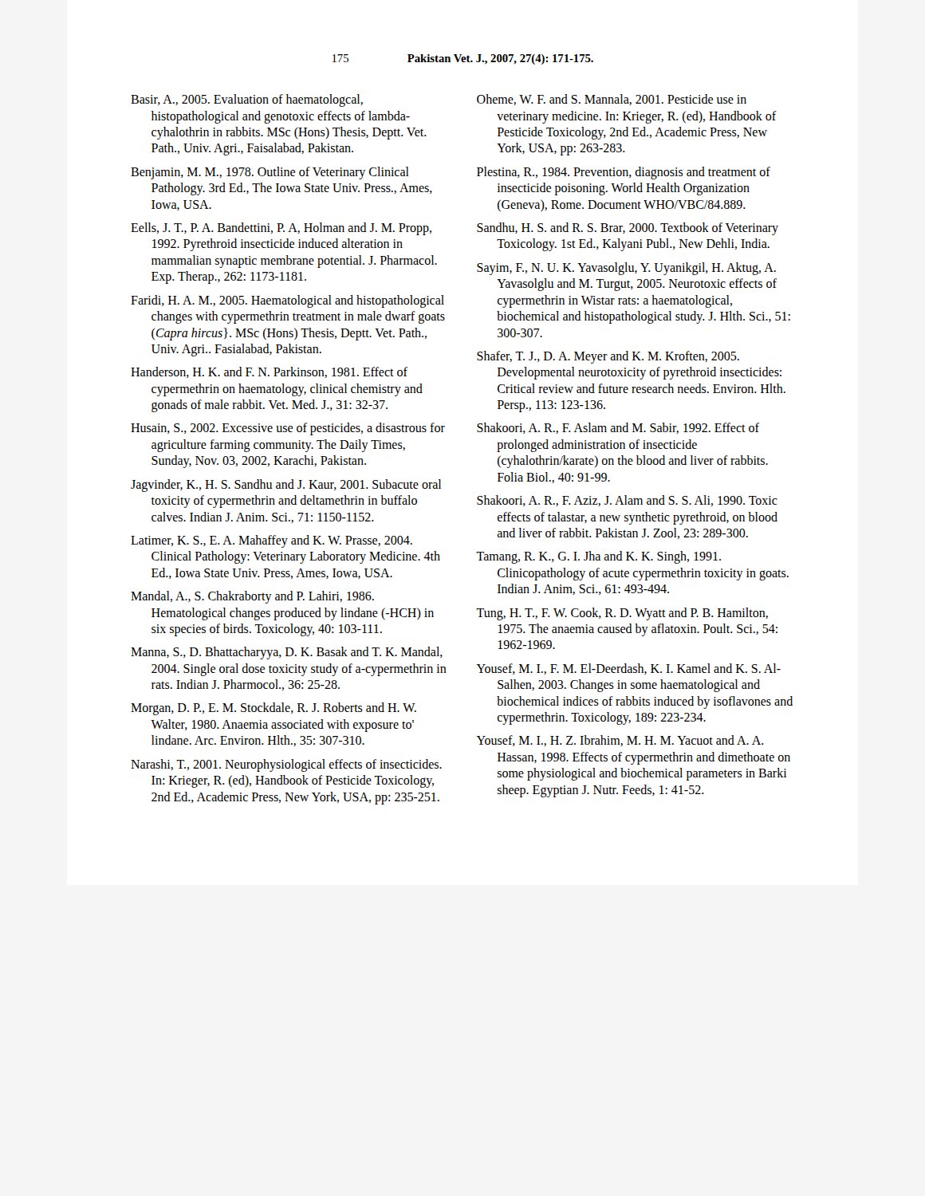175 Pakistan Vet. J., 2007, 27(4): 171-175.
Basir, A., 2005. Evaluation of haematologcal, histopathological and genotoxic effects of lambda-cyhalothrin in rabbits. MSc (Hons) Thesis, Deptt. Vet. Path., Univ. Agri., Faisalabad, Pakistan.
Benjamin, M. M., 1978. Outline of Veterinary Clinical Pathology. 3rd Ed., The Iowa State Univ. Press., Ames, Iowa, USA.
Eells, J. T., P. A. Bandettini, P. A, Holman and J. M. Propp, 1992. Pyrethroid insecticide induced alteration in mammalian synaptic membrane potential. J. Pharmacol. Exp. Therap., 262: 1173-1181.
Faridi, H. A. M., 2005. Haematological and histopathological changes with cypermethrin treatment in male dwarf goats (Capra hircus}. MSc (Hons) Thesis, Deptt. Vet. Path., Univ. Agri.. Fasialabad, Pakistan.
Handerson, H. K. and F. N. Parkinson, 1981. Effect of cypermethrin on haematology, clinical chemistry and gonads of male rabbit. Vet. Med. J., 31: 32-37.
Husain, S., 2002. Excessive use of pesticides, a disastrous for agriculture farming community. The Daily Times, Sunday, Nov. 03, 2002, Karachi, Pakistan.
Jagvinder, K., H. S. Sandhu and J. Kaur, 2001. Subacute oral toxicity of cypermethrin and deltamethrin in buffalo calves. Indian J. Anim. Sci., 71: 1150-1152.
Latimer, K. S., E. A. Mahaffey and K. W. Prasse, 2004. Clinical Pathology: Veterinary Laboratory Medicine. 4th Ed., Iowa State Univ. Press, Ames, Iowa, USA.
Mandal, A., S. Chakraborty and P. Lahiri, 1986. Hematological changes produced by lindane (-HCH) in six species of birds. Toxicology, 40: 103-111.
Manna, S., D. Bhattacharyya, D. K. Basak and T. K. Mandal, 2004. Single oral dose toxicity study of a-cypermethrin in rats. Indian J. Pharmocol., 36: 25-28.
Morgan, D. P., E. M. Stockdale, R. J. Roberts and H. W. Walter, 1980. Anaemia associated with exposure to' lindane. Arc. Environ. Hlth., 35: 307-310.
Narashi, T., 2001. Neurophysiological effects of insecticides. In: Krieger, R. (ed), Handbook of Pesticide Toxicology, 2nd Ed., Academic Press, New York, USA, pp: 235-251.
Oheme, W. F. and S. Mannala, 2001. Pesticide use in veterinary medicine. In: Krieger, R. (ed), Handbook of Pesticide Toxicology, 2nd Ed., Academic Press, New York, USA, pp: 263-283.
Plestina, R., 1984. Prevention, diagnosis and treatment of insecticide poisoning. World Health Organization (Geneva), Rome. Document WHO/VBC/84.889.
Sandhu, H. S. and R. S. Brar, 2000. Textbook of Veterinary Toxicology. 1st Ed., Kalyani Publ., New Dehli, India.
Sayim, F., N. U. K. Yavasolglu, Y. Uyanikgil, H. Aktug, A. Yavasolglu and M. Turgut, 2005. Neurotoxic effects of cypermethrin in Wistar rats: a haematological, biochemical and histopathological study. J. Hlth. Sci., 51: 300-307.
Shafer, T. J., D. A. Meyer and K. M. Kroften, 2005. Developmental neurotoxicity of pyrethroid insecticides: Critical review and future research needs. Environ. Hlth. Persp., 113: 123-136.
Shakoori, A. R., F. Aslam and M. Sabir, 1992. Effect of prolonged administration of insecticide (cyhalothrin/karate) on the blood and liver of rabbits. Folia Biol., 40: 91-99.
Shakoori, A. R., F. Aziz, J. Alam and S. S. Ali, 1990. Toxic effects of talastar, a new synthetic pyrethroid, on blood and liver of rabbit. Pakistan J. Zool, 23: 289-300.
Tamang, R. K., G. I. Jha and K. K. Singh, 1991. Clinicopathology of acute cypermethrin toxicity in goats. Indian J. Anim, Sci., 61: 493-494.
Tung, H. T., F. W. Cook, R. D. Wyatt and P. B. Hamilton, 1975. The anaemia caused by aflatoxin. Poult. Sci., 54: 1962-1969.
Yousef, M. I., F. M. El-Deerdash, K. I. Kamel and K. S. Al-Salhen, 2003. Changes in some haematological and biochemical indices of rabbits induced by isoflavones and cypermethrin. Toxicology, 189: 223-234.
Yousef, M. I., H. Z. Ibrahim, M. H. M. Yacuot and A. A. Hassan, 1998. Effects of cypermethrin and dimethoate on some physiological and biochemical parameters in Barki sheep. Egyptian J. Nutr. Feeds, 1: 41-52.